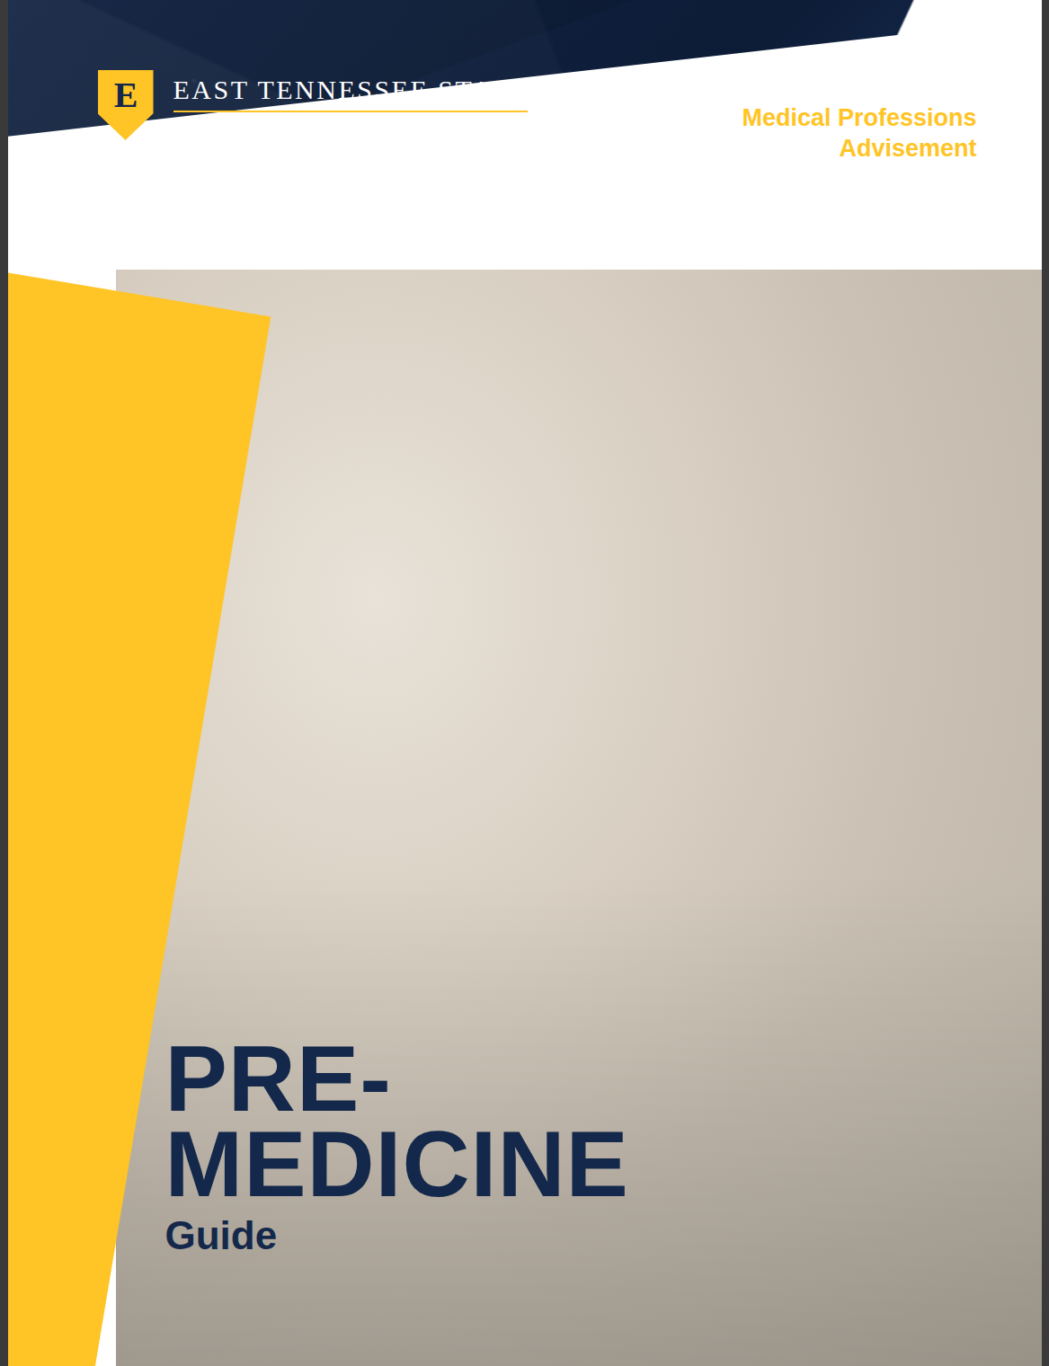E
EAST TENNESSEE STATE
UNIVERSITY
Medical Professions
Advisement
Pre-
Medicine
Guide